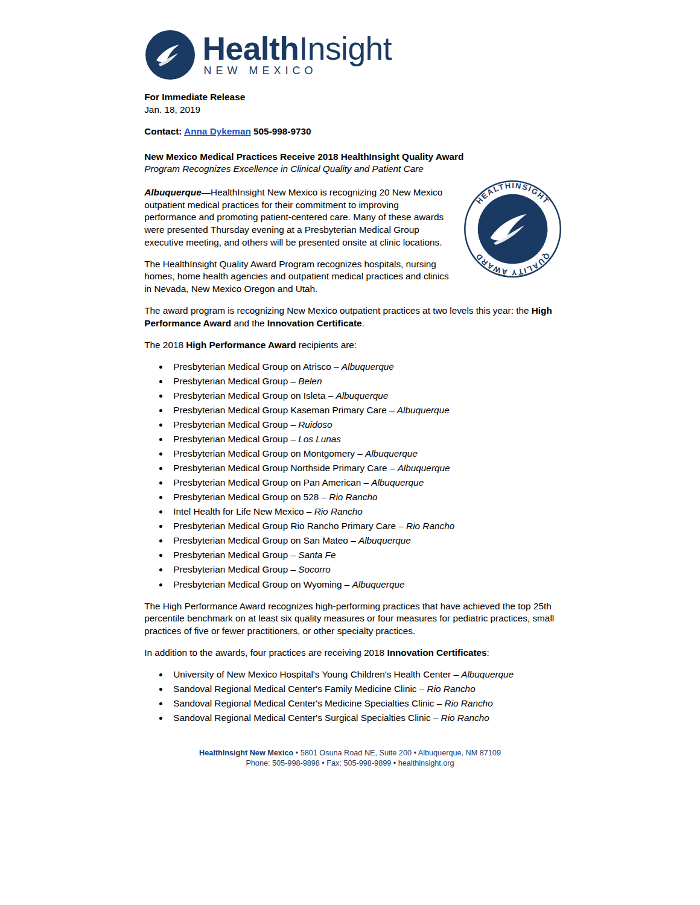HealthInsight
NEW MEXICO
For Immediate Release
Jan. 18, 2019
Contact: Anna Dykeman 505-998-9730
New Mexico Medical Practices Receive 2018 HealthInsight Quality Award
Program Recognizes Excellence in Clinical Quality and Patient Care
seal 20 18 HEALTHINSIGHT QUALITY AWARD
Albuquerque—HealthInsight New Mexico is recognizing 20 New Mexico outpatient medical practices for their commitment to improving performance and promoting patient-centered care. Many of these awards were presented Thursday evening at a Presbyterian Medical Group executive meeting, and others will be presented onsite at clinic locations.
The HealthInsight Quality Award Program recognizes hospitals, nursing homes, home health agencies and outpatient medical practices and clinics in Nevada, New Mexico Oregon and Utah.
The award program is recognizing New Mexico outpatient practices at two levels this year: the High Performance Award and the Innovation Certificate.
The 2018 High Performance Award recipients are:
Presbyterian Medical Group on Atrisco – Albuquerque
Presbyterian Medical Group – Belen
Presbyterian Medical Group on Isleta – Albuquerque
Presbyterian Medical Group Kaseman Primary Care – Albuquerque
Presbyterian Medical Group – Ruidoso
Presbyterian Medical Group – Los Lunas
Presbyterian Medical Group on Montgomery – Albuquerque
Presbyterian Medical Group Northside Primary Care – Albuquerque
Presbyterian Medical Group on Pan American – Albuquerque
Presbyterian Medical Group on 528 – Rio Rancho
Intel Health for Life New Mexico – Rio Rancho
Presbyterian Medical Group Rio Rancho Primary Care – Rio Rancho
Presbyterian Medical Group on San Mateo – Albuquerque
Presbyterian Medical Group – Santa Fe
Presbyterian Medical Group – Socorro
Presbyterian Medical Group on Wyoming – Albuquerque
The High Performance Award recognizes high-performing practices that have achieved the top 25th percentile benchmark on at least six quality measures or four measures for pediatric practices, small practices of five or fewer practitioners, or other specialty practices.
In addition to the awards, four practices are receiving 2018 Innovation Certificates:
University of New Mexico Hospital's Young Children's Health Center – Albuquerque
Sandoval Regional Medical Center's Family Medicine Clinic – Rio Rancho
Sandoval Regional Medical Center's Medicine Specialties Clinic – Rio Rancho
Sandoval Regional Medical Center's Surgical Specialties Clinic – Rio Rancho
HealthInsight New Mexico • 5801 Osuna Road NE, Suite 200 • Albuquerque, NM 87109
Phone: 505-998-9898 • Fax: 505-998-9899 • healthinsight.org